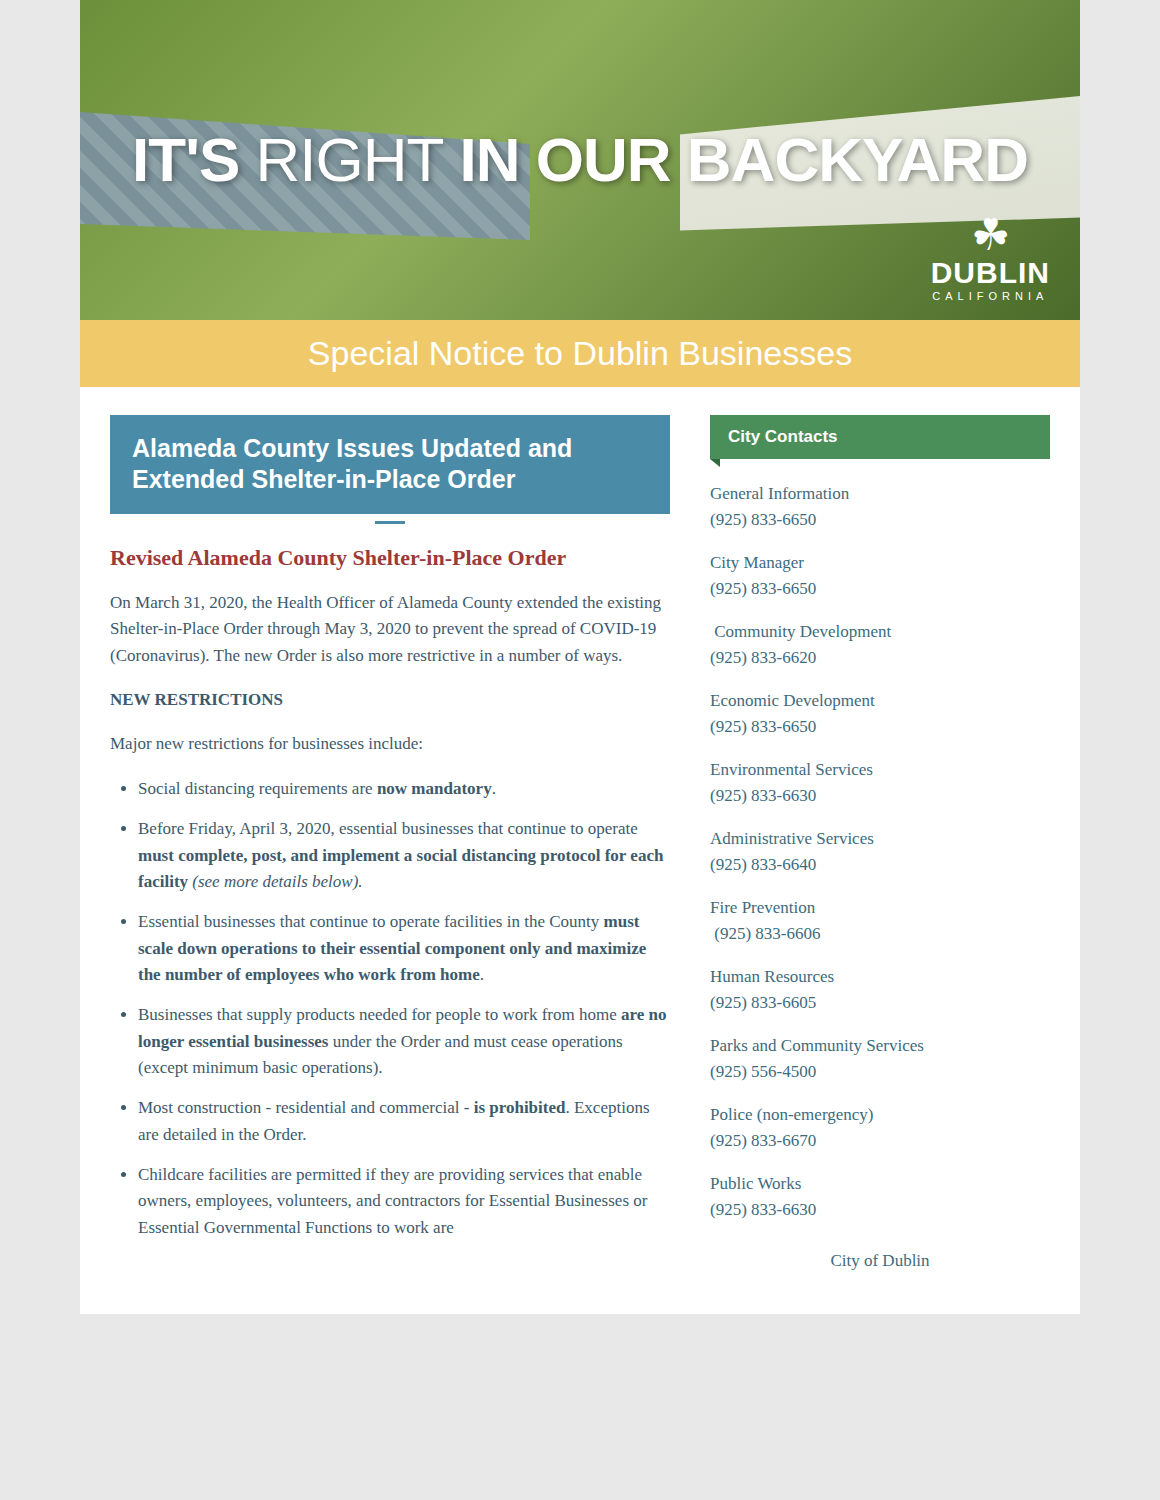IT'S RIGHT IN OUR BACKYARD
☘
DUBLIN
CALIFORNIA
Special Notice to Dublin Businesses
Alameda County Issues Updated and Extended Shelter-in-Place Order
Revised Alameda County Shelter-in-Place Order
On March 31, 2020, the Health Officer of Alameda County extended the existing Shelter-in-Place Order through May 3, 2020 to prevent the spread of COVID-19 (Coronavirus). The new Order is also more restrictive in a number of ways.
NEW RESTRICTIONS
Major new restrictions for businesses include:
Social distancing requirements are now mandatory.
Before Friday, April 3, 2020, essential businesses that continue to operate must complete, post, and implement a social distancing protocol for each facility (see more details below).
Essential businesses that continue to operate facilities in the County must scale down operations to their essential component only and maximize the number of employees who work from home.
Businesses that supply products needed for people to work from home are no longer essential businesses under the Order and must cease operations (except minimum basic operations).
Most construction - residential and commercial - is prohibited. Exceptions are detailed in the Order.
Childcare facilities are permitted if they are providing services that enable owners, employees, volunteers, and contractors for Essential Businesses or Essential Governmental Functions to work are
City Contacts
General Information
(925) 833-6650
City Manager
(925) 833-6650
Community Development
(925) 833-6620
Economic Development
(925) 833-6650
Environmental Services
(925) 833-6630
Administrative Services
(925) 833-6640
Fire Prevention
(925) 833-6606
Human Resources
(925) 833-6605
Parks and Community Services
(925) 556-4500
Police (non-emergency)
(925) 833-6670
Public Works
(925) 833-6630
City of Dublin